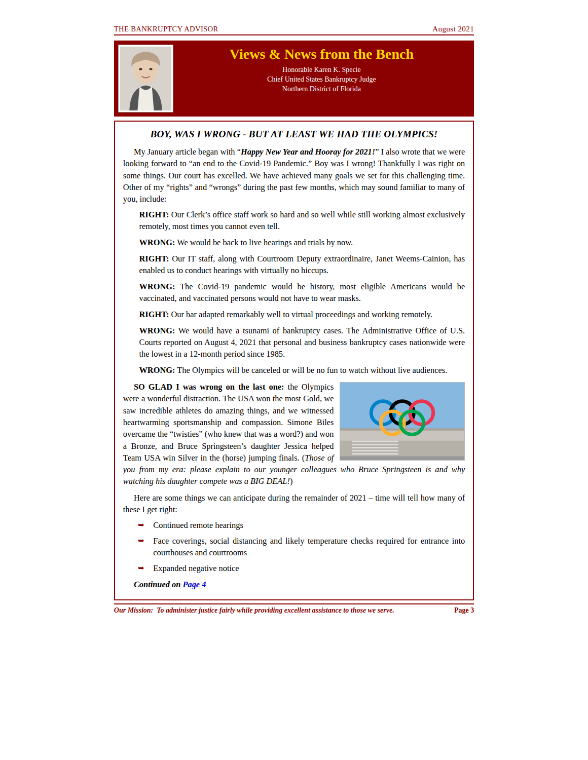The Bankruptcy Advisor
August 2021
Views & News from the Bench
Honorable Karen K. Specie
Chief United States Bankruptcy Judge
Northern District of Florida
BOY, WAS I WRONG - BUT AT LEAST WE HAD THE OLYMPICS!
My January article began with “Happy New Year and Hooray for 2021!” I also wrote that we were looking forward to “an end to the Covid-19 Pandemic.” Boy was I wrong! Thankfully I was right on some things. Our court has excelled. We have achieved many goals we set for this challenging time. Other of my “rights” and “wrongs” during the past few months, which may sound familiar to many of you, include:
RIGHT: Our Clerk’s office staff work so hard and so well while still working almost exclusively remotely, most times you cannot even tell.
WRONG: We would be back to live hearings and trials by now.
RIGHT: Our IT staff, along with Courtroom Deputy extraordinaire, Janet Weems-Cainion, has enabled us to conduct hearings with virtually no hiccups.
WRONG: The Covid-19 pandemic would be history, most eligible Americans would be vaccinated, and vaccinated persons would not have to wear masks.
RIGHT: Our bar adapted remarkably well to virtual proceedings and working remotely.
WRONG: We would have a tsunami of bankruptcy cases. The Administrative Office of U.S. Courts reported on August 4, 2021 that personal and business bankruptcy cases nationwide were the lowest in a 12-month period since 1985.
WRONG: The Olympics will be canceled or will be no fun to watch without live audiences.
SO GLAD I was wrong on the last one: the Olympics were a wonderful distraction. The USA won the most Gold, we saw incredible athletes do amazing things, and we witnessed heartwarming sportsmanship and compassion. Simone Biles overcame the “twisties” (who knew that was a word?) and won a Bronze, and Bruce Springsteen’s daughter Jessica helped Team USA win Silver in the (horse) jumping finals. (Those of you from my era: please explain to our younger colleagues who Bruce Springsteen is and why watching his daughter compete was a BIG DEAL!)
Here are some things we can anticipate during the remainder of 2021 – time will tell how many of these I get right:
Continued remote hearings
Face coverings, social distancing and likely temperature checks required for entrance into courthouses and courtrooms
Expanded negative notice
Continued on Page 4
Our Mission: To administer justice fairly while providing excellent assistance to those we serve.
Page 3